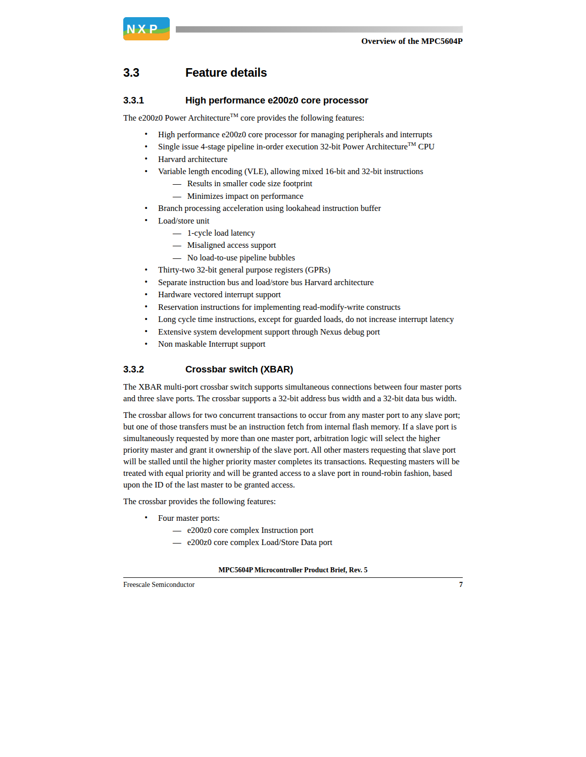N X P
Overview of the MPC5604P
3.3 Feature details
3.3.1 High performance e200z0 core processor
The e200z0 Power ArchitectureTM core provides the following features:
High performance e200z0 core processor for managing peripherals and interrupts
Single issue 4-stage pipeline in-order execution 32-bit Power ArchitectureTM CPU
Harvard architecture
Variable length encoding (VLE), allowing mixed 16-bit and 32-bit instructions
Results in smaller code size footprint
Minimizes impact on performance
Branch processing acceleration using lookahead instruction buffer
Load/store unit
1-cycle load latency
Misaligned access support
No load-to-use pipeline bubbles
Thirty-two 32-bit general purpose registers (GPRs)
Separate instruction bus and load/store bus Harvard architecture
Hardware vectored interrupt support
Reservation instructions for implementing read-modify-write constructs
Long cycle time instructions, except for guarded loads, do not increase interrupt latency
Extensive system development support through Nexus debug port
Non maskable Interrupt support
3.3.2 Crossbar switch (XBAR)
The XBAR multi-port crossbar switch supports simultaneous connections between four master ports and three slave ports. The crossbar supports a 32-bit address bus width and a 32-bit data bus width.
The crossbar allows for two concurrent transactions to occur from any master port to any slave port; but one of those transfers must be an instruction fetch from internal flash memory. If a slave port is simultaneously requested by more than one master port, arbitration logic will select the higher priority master and grant it ownership of the slave port. All other masters requesting that slave port will be stalled until the higher priority master completes its transactions. Requesting masters will be treated with equal priority and will be granted access to a slave port in round-robin fashion, based upon the ID of the last master to be granted access.
The crossbar provides the following features:
Four master ports:
e200z0 core complex Instruction port
e200z0 core complex Load/Store Data port
MPC5604P Microcontroller Product Brief, Rev. 5
Freescale Semiconductor
7